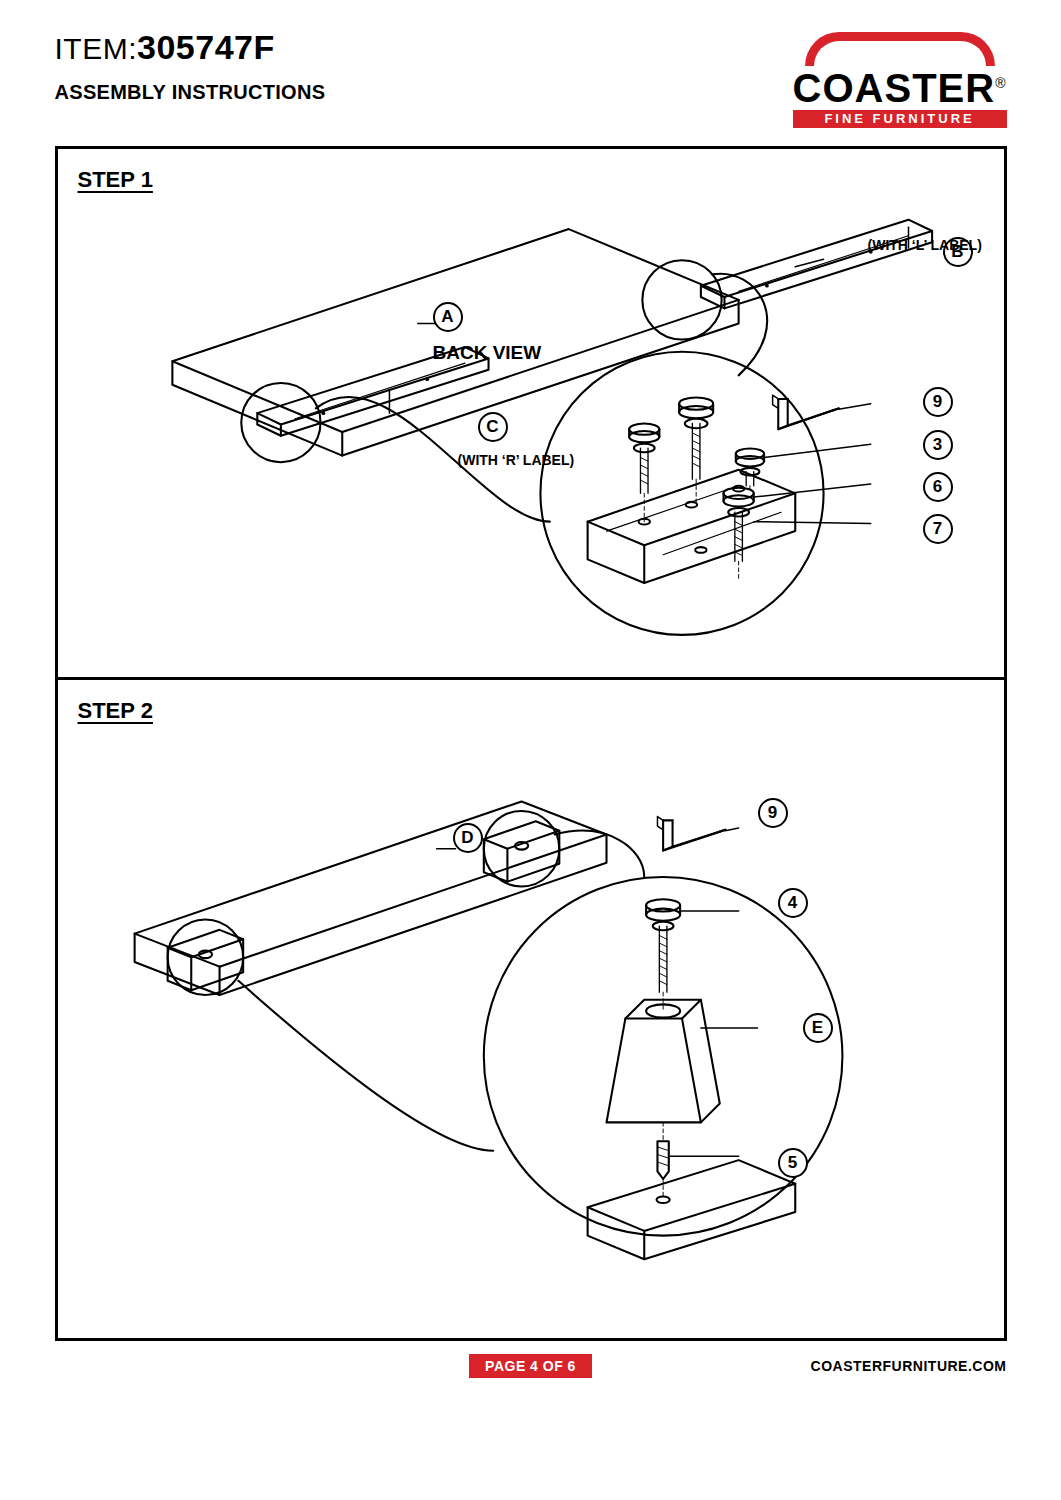ITEM: 305747F
ASSEMBLY INSTRUCTIONS
COASTER®
FINE FURNITURE
STEP 1
A
B
C
9
3
6
7
BACK VIEW
(WITH ‘L’ LABEL)
(WITH ‘R’ LABEL)
STEP 2
D
9
4
E
5
PAGE 4 OF 6 COASTERFURNITURE.COM